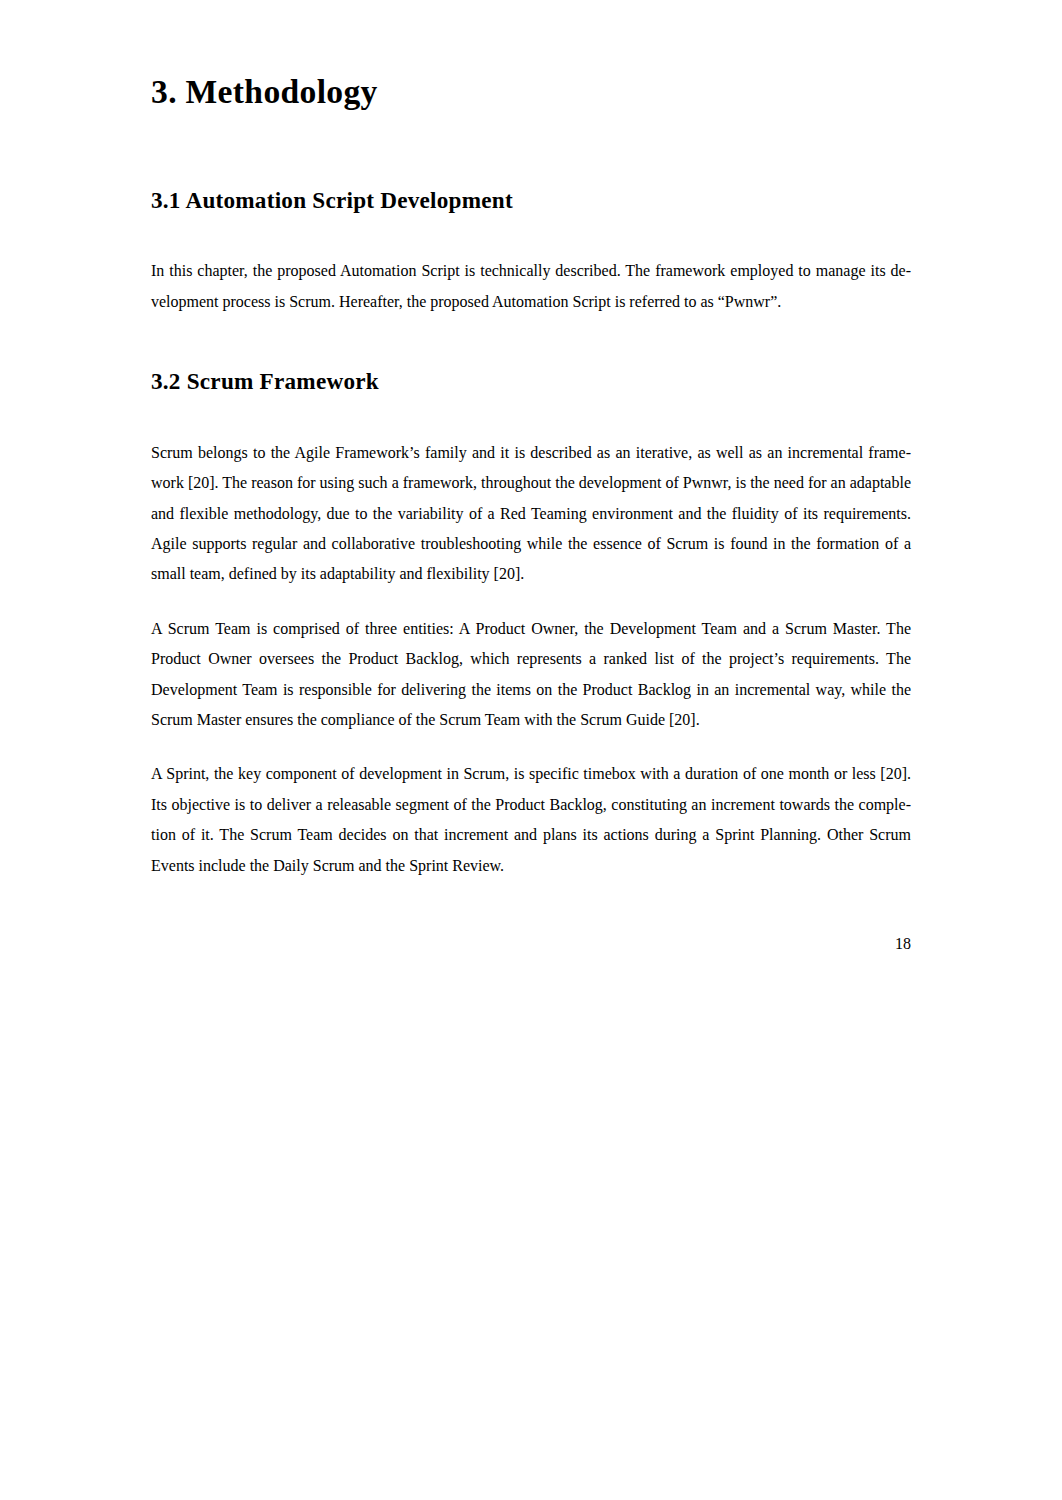3. Methodology
3.1 Automation Script Development
In this chapter, the proposed Automation Script is technically described. The framework employed to manage its development process is Scrum. Hereafter, the proposed Automation Script is referred to as “Pwnwr”.
3.2 Scrum Framework
Scrum belongs to the Agile Framework’s family and it is described as an iterative, as well as an incremental framework [20]. The reason for using such a framework, throughout the development of Pwnwr, is the need for an adaptable and flexible methodology, due to the variability of a Red Teaming environment and the fluidity of its requirements. Agile supports regular and collaborative troubleshooting while the essence of Scrum is found in the formation of a small team, defined by its adaptability and flexibility [20].
A Scrum Team is comprised of three entities: A Product Owner, the Development Team and a Scrum Master. The Product Owner oversees the Product Backlog, which represents a ranked list of the project’s requirements. The Development Team is responsible for delivering the items on the Product Backlog in an incremental way, while the Scrum Master ensures the compliance of the Scrum Team with the Scrum Guide [20].
A Sprint, the key component of development in Scrum, is specific timebox with a duration of one month or less [20]. Its objective is to deliver a releasable segment of the Product Backlog, constituting an increment towards the completion of it. The Scrum Team decides on that increment and plans its actions during a Sprint Planning. Other Scrum Events include the Daily Scrum and the Sprint Review.
18